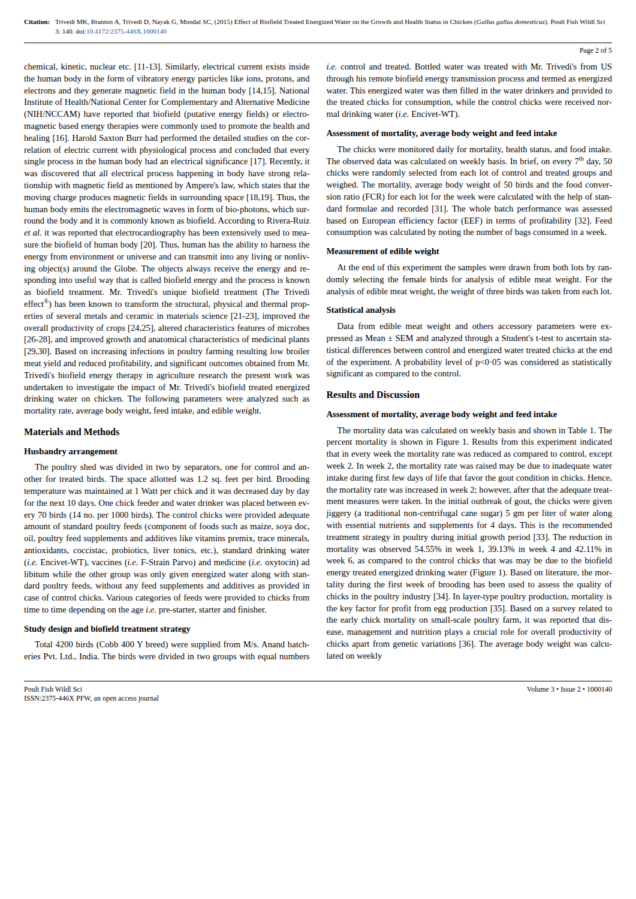Citation: Trivedi MK, Branton A, Trivedi D, Nayak G, Mondal SC, (2015) Effect of Biofield Treated Energized Water on the Growth and Health Status in Chicken (Gallus gallus domesticus). Poult Fish Wildl Sci 3: 140. doi:10.4172/2375-446X.1000140
Page 2 of 5
chemical, kinetic, nuclear etc. [11-13]. Similarly, electrical current exists inside the human body in the form of vibratory energy particles like ions, protons, and electrons and they generate magnetic field in the human body [14,15]. National Institute of Health/National Center for Complementary and Alternative Medicine (NIH/NCCAM) have reported that biofield (putative energy fields) or electromagnetic based energy therapies were commonly used to promote the health and healing [16]. Harold Saxton Burr had performed the detailed studies on the correlation of electric current with physiological process and concluded that every single process in the human body had an electrical significance [17]. Recently, it was discovered that all electrical process happening in body have strong relationship with magnetic field as mentioned by Ampere's law, which states that the moving charge produces magnetic fields in surrounding space [18,19]. Thus, the human body emits the electromagnetic waves in form of bio-photons, which surround the body and it is commonly known as biofield. According to Rivera-Ruiz et al. it was reported that electrocardiography has been extensively used to measure the biofield of human body [20]. Thus, human has the ability to harness the energy from environment or universe and can transmit into any living or nonliving object(s) around the Globe. The objects always receive the energy and responding into useful way that is called biofield energy and the process is known as biofield treatment. Mr. Trivedi's unique biofield treatment (The Trivedi effect®) has been known to transform the structural, physical and thermal properties of several metals and ceramic in materials science [21-23], improved the overall productivity of crops [24,25], altered characteristics features of microbes [26-28], and improved growth and anatomical characteristics of medicinal plants [29,30]. Based on increasing infections in poultry farming resulting low broiler meat yield and reduced profitability, and significant outcomes obtained from Mr. Trivedi's biofield energy therapy in agriculture research the present work was undertaken to investigate the impact of Mr. Trivedi's biofield treated energized drinking water on chicken. The following parameters were analyzed such as mortality rate, average body weight, feed intake, and edible weight.
Materials and Methods
Husbandry arrangement
The poultry shed was divided in two by separators, one for control and another for treated birds. The space allotted was 1.2 sq. feet per bird. Brooding temperature was maintained at 1 Watt per chick and it was decreased day by day for the next 10 days. One chick feeder and water drinker was placed between every 70 birds (14 no. per 1000 birds). The control chicks were provided adequate amount of standard poultry feeds (component of foods such as maize, soya doc, oil, poultry feed supplements and additives like vitamins premix, trace minerals, antioxidants, coccistac, probiotics, liver tonics, etc.), standard drinking water (i.e. Encivet-WT), vaccines (i.e. F-Strain Parvo) and medicine (i.e. oxytocin) ad libitum while the other group was only given energized water along with standard poultry feeds, without any feed supplements and additives as provided in case of control chicks. Various categories of feeds were provided to chicks from time to time depending on the age i.e. pre-starter, starter and finisher.
Study design and biofield treatment strategy
Total 4200 birds (Cobb 400 Y breed) were supplied from M/s. Anand hatcheries Pvt. Ltd., India. The birds were divided in two groups with equal numbers i.e. control and treated. Bottled water was treated with Mr. Trivedi's from US through his remote biofield energy transmission process and termed as energized water. This energized water was then filled in the water drinkers and provided to the treated chicks for consumption, while the control chicks were received normal drinking water (i.e. Encivet-WT).
Assessment of mortality, average body weight and feed intake
The chicks were monitored daily for mortality, health status, and food intake. The observed data was calculated on weekly basis. In brief, on every 7th day, 50 chicks were randomly selected from each lot of control and treated groups and weighed. The mortality, average body weight of 50 birds and the food conversion ratio (FCR) for each lot for the week were calculated with the help of standard formulae and recorded [31]. The whole batch performance was assessed based on European efficiency factor (EEF) in terms of profitability [32]. Feed consumption was calculated by noting the number of bags consumed in a week.
Measurement of edible weight
At the end of this experiment the samples were drawn from both lots by randomly selecting the female birds for analysis of edible meat weight. For the analysis of edible meat weight, the weight of three birds was taken from each lot.
Statistical analysis
Data from edible meat weight and others accessory parameters were expressed as Mean ± SEM and analyzed through a Student's t-test to ascertain statistical differences between control and energized water treated chicks at the end of the experiment. A probability level of p<0·05 was considered as statistically significant as compared to the control.
Results and Discussion
Assessment of mortality, average body weight and feed intake
The mortality data was calculated on weekly basis and shown in Table 1. The percent mortality is shown in Figure 1. Results from this experiment indicated that in every week the mortality rate was reduced as compared to control, except week 2. In week 2, the mortality rate was raised may be due to inadequate water intake during first few days of life that favor the gout condition in chicks. Hence, the mortality rate was increased in week 2; however, after that the adequate treatment measures were taken. In the initial outbreak of gout, the chicks were given jiggery (a traditional non-centrifugal cane sugar) 5 gm per liter of water along with essential nutrients and supplements for 4 days. This is the recommended treatment strategy in poultry during initial growth period [33]. The reduction in mortality was observed 54.55% in week 1, 39.13% in week 4 and 42.11% in week 6, as compared to the control chicks that was may be due to the biofield energy treated energized drinking water (Figure 1). Based on literature, the mortality during the first week of brooding has been used to assess the quality of chicks in the poultry industry [34]. In layer-type poultry production, mortality is the key factor for profit from egg production [35]. Based on a survey related to the early chick mortality on small-scale poultry farm, it was reported that disease, management and nutrition plays a crucial role for overall productivity of chicks apart from genetic variations [36]. The average body weight was calculated on weekly
Poult Fish Wildl Sci
ISSN:2375-446X PFW, an open access journal
Volume 3 • Issue 2 • 1000140